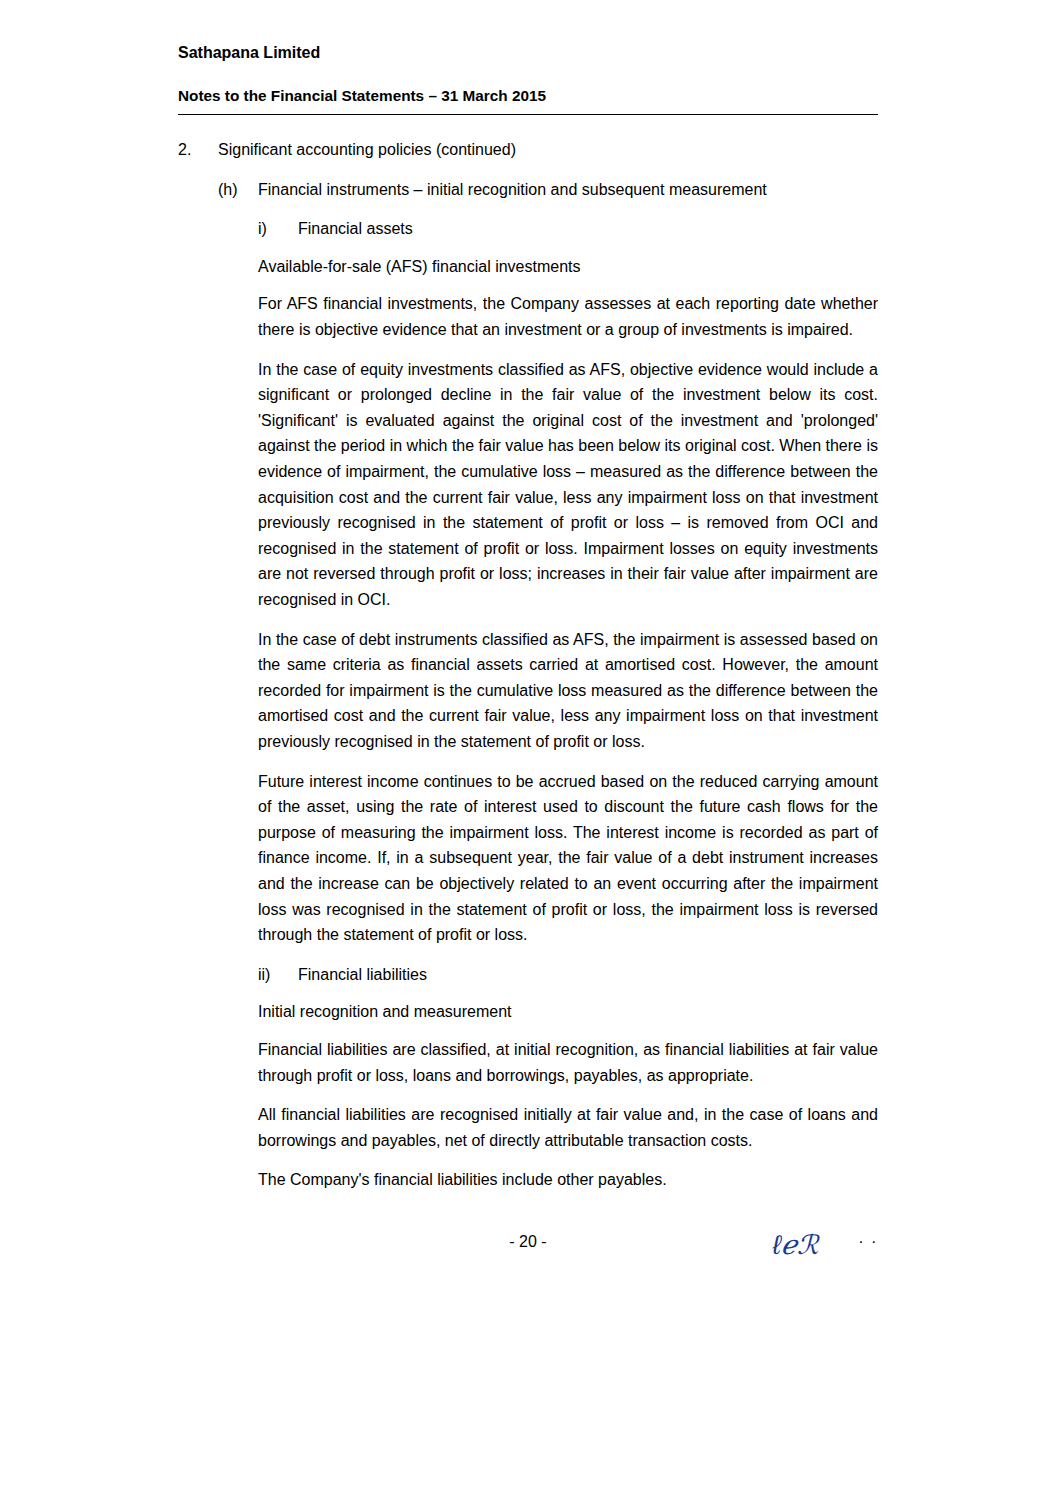Sathapana Limited
Notes to the Financial Statements – 31 March 2015
2.
Significant accounting policies (continued)
(h)
Financial instruments – initial recognition and subsequent measurement
i)
Financial assets
Available-for-sale (AFS) financial investments
For AFS financial investments, the Company assesses at each reporting date whether there is objective evidence that an investment or a group of investments is impaired.
In the case of equity investments classified as AFS, objective evidence would include a significant or prolonged decline in the fair value of the investment below its cost. 'Significant' is evaluated against the original cost of the investment and 'prolonged' against the period in which the fair value has been below its original cost. When there is evidence of impairment, the cumulative loss – measured as the difference between the acquisition cost and the current fair value, less any impairment loss on that investment previously recognised in the statement of profit or loss – is removed from OCI and recognised in the statement of profit or loss. Impairment losses on equity investments are not reversed through profit or loss; increases in their fair value after impairment are recognised in OCI.
In the case of debt instruments classified as AFS, the impairment is assessed based on the same criteria as financial assets carried at amortised cost. However, the amount recorded for impairment is the cumulative loss measured as the difference between the amortised cost and the current fair value, less any impairment loss on that investment previously recognised in the statement of profit or loss.
Future interest income continues to be accrued based on the reduced carrying amount of the asset, using the rate of interest used to discount the future cash flows for the purpose of measuring the impairment loss. The interest income is recorded as part of finance income. If, in a subsequent year, the fair value of a debt instrument increases and the increase can be objectively related to an event occurring after the impairment loss was recognised in the statement of profit or loss, the impairment loss is reversed through the statement of profit or loss.
ii)
Financial liabilities
Initial recognition and measurement
Financial liabilities are classified, at initial recognition, as financial liabilities at fair value through profit or loss, loans and borrowings, payables, as appropriate.
All financial liabilities are recognised initially at fair value and, in the case of loans and borrowings and payables, net of directly attributable transaction costs.
The Company's financial liabilities include other payables.
- 20 -
. .
ℓℯℛ